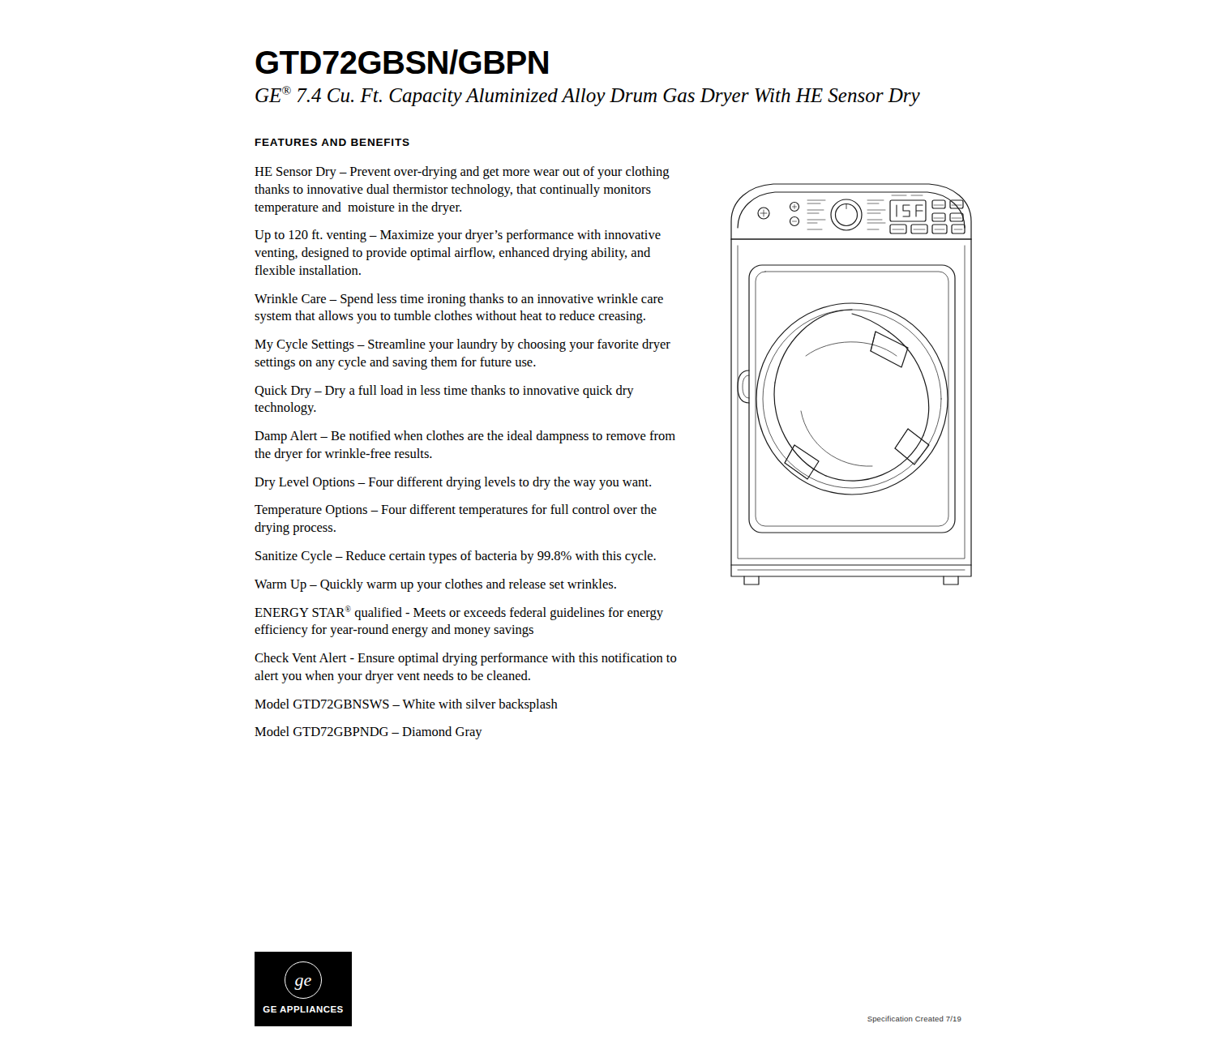GTD72GBSN/GBPN
GE® 7.4 Cu. Ft. Capacity Aluminized Alloy Drum Gas Dryer With HE Sensor Dry
FEATURES AND BENEFITS
HE Sensor Dry – Prevent over-drying and get more wear out of your clothing thanks to innovative dual thermistor technology, that continually monitors temperature and moisture in the dryer.
Up to 120 ft. venting – Maximize your dryer’s performance with innovative venting, designed to provide optimal airflow, enhanced drying ability, and flexible installation.
Wrinkle Care – Spend less time ironing thanks to an innovative wrinkle care system that allows you to tumble clothes without heat to reduce creasing.
My Cycle Settings – Streamline your laundry by choosing your favorite dryer settings on any cycle and saving them for future use.
Quick Dry – Dry a full load in less time thanks to innovative quick dry technology.
Damp Alert – Be notified when clothes are the ideal dampness to remove from the dryer for wrinkle-free results.
Dry Level Options – Four different drying levels to dry the way you want.
Temperature Options – Four different temperatures for full control over the drying process.
Sanitize Cycle – Reduce certain types of bacteria by 99.8% with this cycle.
Warm Up – Quickly warm up your clothes and release set wrinkles.
ENERGY STAR® qualified - Meets or exceeds federal guidelines for energy efficiency for year-round energy and money savings
Check Vent Alert - Ensure optimal drying performance with this notification to alert you when your dryer vent needs to be cleaned.
Model GTD72GBNSWS – White with silver backsplash
Model GTD72GBPNDG – Diamond Gray
ge
GE APPLIANCES
Specification Created 7/19